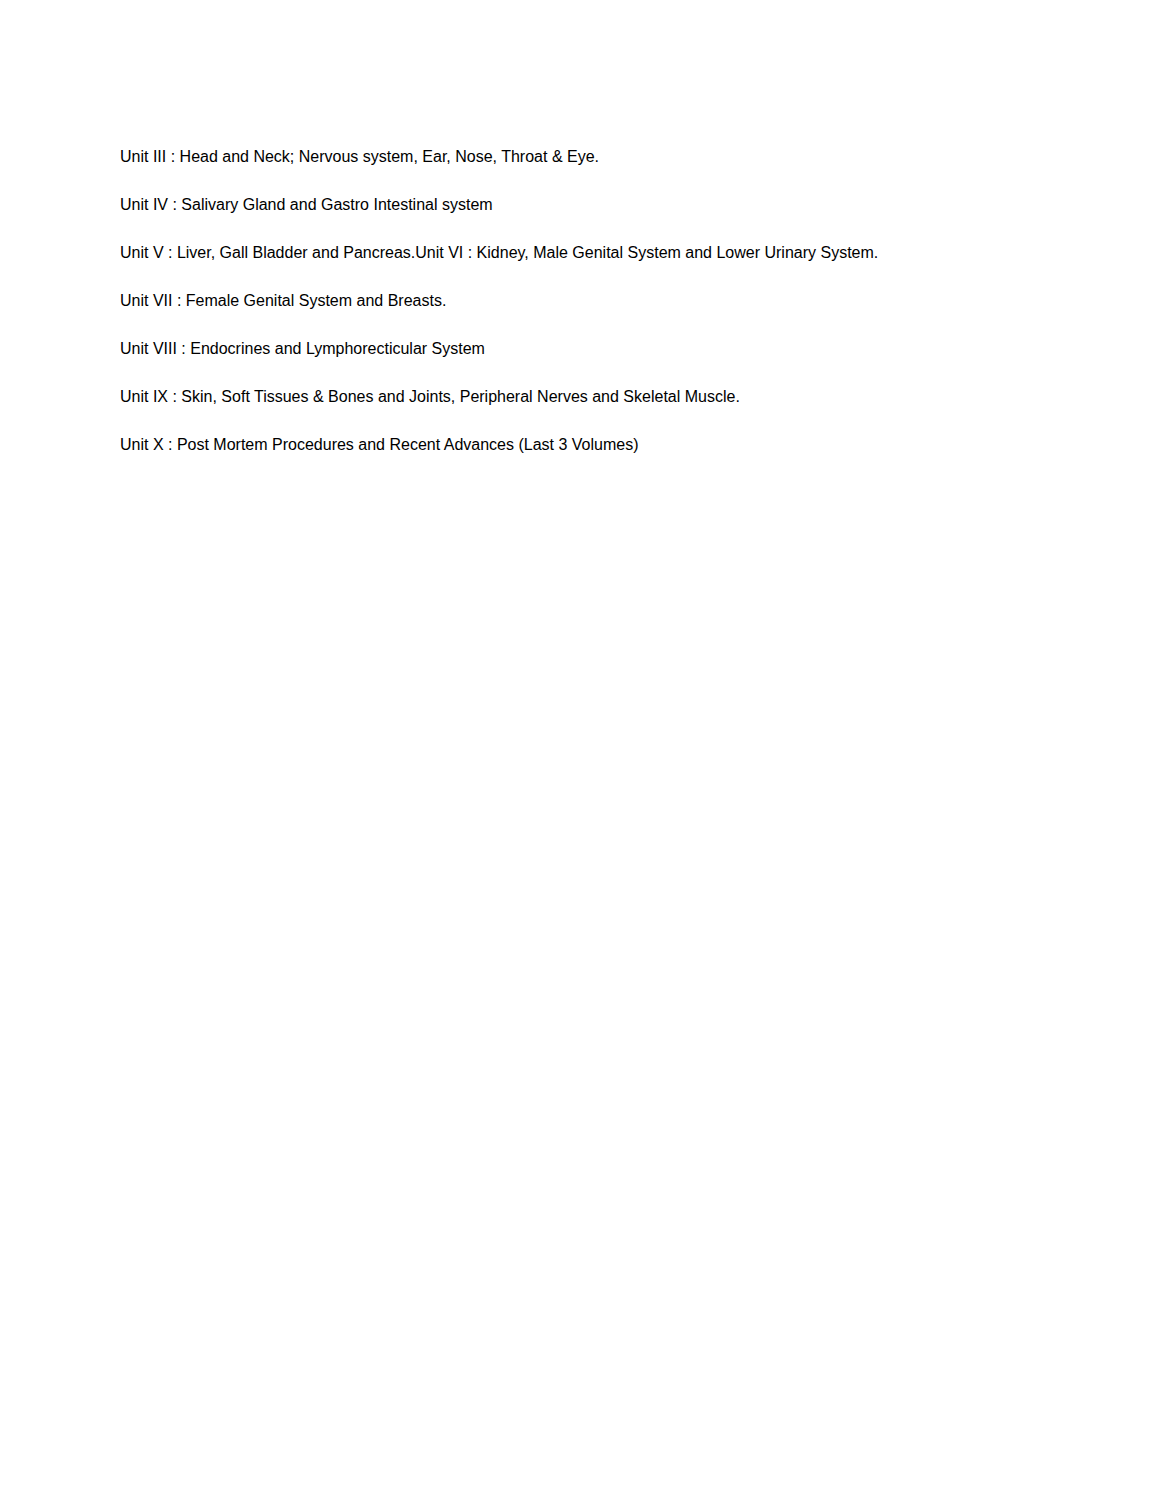Unit III : Head and Neck; Nervous system, Ear, Nose, Throat & Eye.
Unit IV : Salivary Gland and Gastro Intestinal system
Unit V : Liver, Gall Bladder and Pancreas.Unit VI : Kidney, Male Genital System and Lower Urinary System.
Unit VII : Female Genital System and Breasts.
Unit VIII : Endocrines and Lymphorecticular System
Unit IX : Skin, Soft Tissues & Bones and Joints, Peripheral Nerves and Skeletal Muscle.
Unit X : Post Mortem Procedures and Recent Advances (Last 3 Volumes)